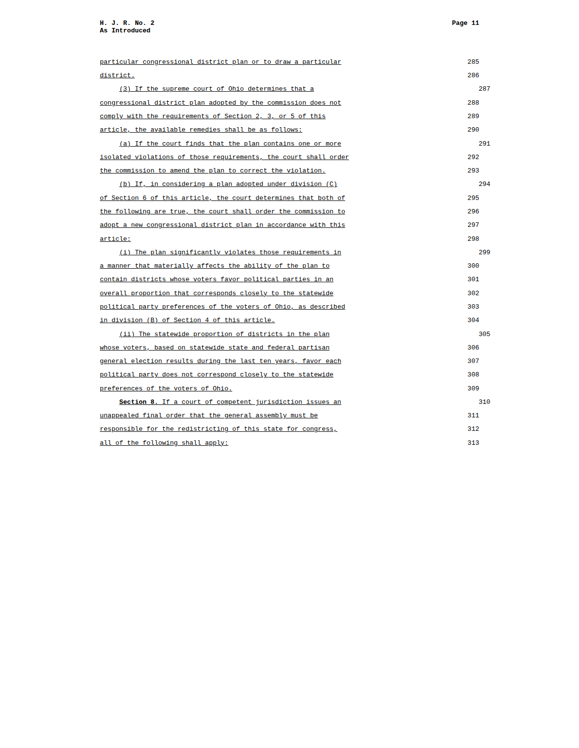H. J. R. No. 2 As Introduced
Page 11
particular congressional district plan or to draw a particular 285
district. 286
(3) If the supreme court of Ohio determines that a 287
congressional district plan adopted by the commission does not 288
comply with the requirements of Section 2, 3, or 5 of this 289
article, the available remedies shall be as follows: 290
(a) If the court finds that the plan contains one or more 291
isolated violations of those requirements, the court shall order 292
the commission to amend the plan to correct the violation. 293
(b) If, in considering a plan adopted under division (C) 294
of Section 6 of this article, the court determines that both of 295
the following are true, the court shall order the commission to 296
adopt a new congressional district plan in accordance with this 297
article: 298
(i) The plan significantly violates those requirements in 299
a manner that materially affects the ability of the plan to 300
contain districts whose voters favor political parties in an 301
overall proportion that corresponds closely to the statewide 302
political party preferences of the voters of Ohio, as described 303
in division (B) of Section 4 of this article. 304
(ii) The statewide proportion of districts in the plan 305
whose voters, based on statewide state and federal partisan 306
general election results during the last ten years, favor each 307
political party does not correspond closely to the statewide 308
preferences of the voters of Ohio. 309
Section 8. If a court of competent jurisdiction issues an 310
unappealed final order that the general assembly must be 311
responsible for the redistricting of this state for congress, 312
all of the following shall apply: 313